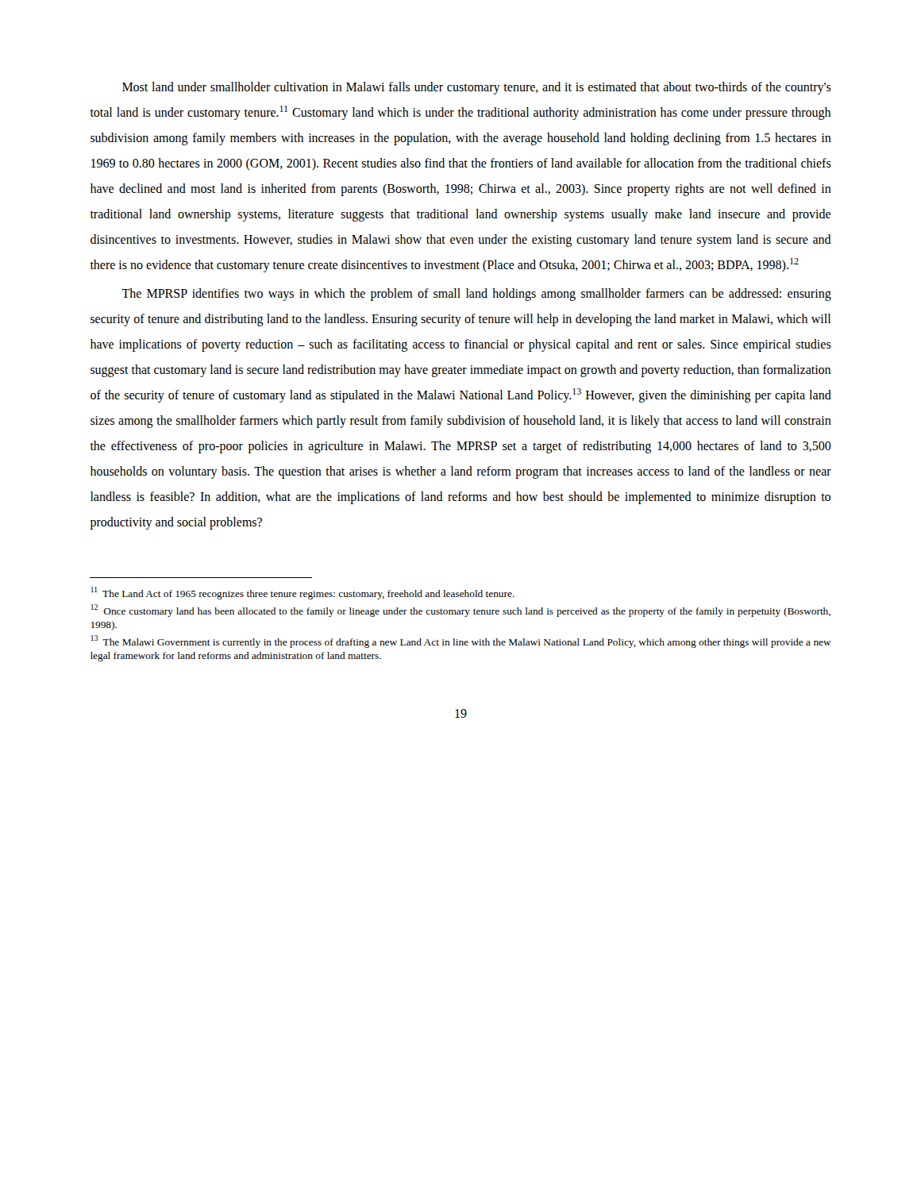Most land under smallholder cultivation in Malawi falls under customary tenure, and it is estimated that about two-thirds of the country's total land is under customary tenure.11 Customary land which is under the traditional authority administration has come under pressure through subdivision among family members with increases in the population, with the average household land holding declining from 1.5 hectares in 1969 to 0.80 hectares in 2000 (GOM, 2001). Recent studies also find that the frontiers of land available for allocation from the traditional chiefs have declined and most land is inherited from parents (Bosworth, 1998; Chirwa et al., 2003). Since property rights are not well defined in traditional land ownership systems, literature suggests that traditional land ownership systems usually make land insecure and provide disincentives to investments. However, studies in Malawi show that even under the existing customary land tenure system land is secure and there is no evidence that customary tenure create disincentives to investment (Place and Otsuka, 2001; Chirwa et al., 2003; BDPA, 1998).12
The MPRSP identifies two ways in which the problem of small land holdings among smallholder farmers can be addressed: ensuring security of tenure and distributing land to the landless. Ensuring security of tenure will help in developing the land market in Malawi, which will have implications of poverty reduction – such as facilitating access to financial or physical capital and rent or sales. Since empirical studies suggest that customary land is secure land redistribution may have greater immediate impact on growth and poverty reduction, than formalization of the security of tenure of customary land as stipulated in the Malawi National Land Policy.13 However, given the diminishing per capita land sizes among the smallholder farmers which partly result from family subdivision of household land, it is likely that access to land will constrain the effectiveness of pro-poor policies in agriculture in Malawi. The MPRSP set a target of redistributing 14,000 hectares of land to 3,500 households on voluntary basis. The question that arises is whether a land reform program that increases access to land of the landless or near landless is feasible? In addition, what are the implications of land reforms and how best should be implemented to minimize disruption to productivity and social problems?
11 The Land Act of 1965 recognizes three tenure regimes: customary, freehold and leasehold tenure.
12 Once customary land has been allocated to the family or lineage under the customary tenure such land is perceived as the property of the family in perpetuity (Bosworth, 1998).
13 The Malawi Government is currently in the process of drafting a new Land Act in line with the Malawi National Land Policy, which among other things will provide a new legal framework for land reforms and administration of land matters.
19